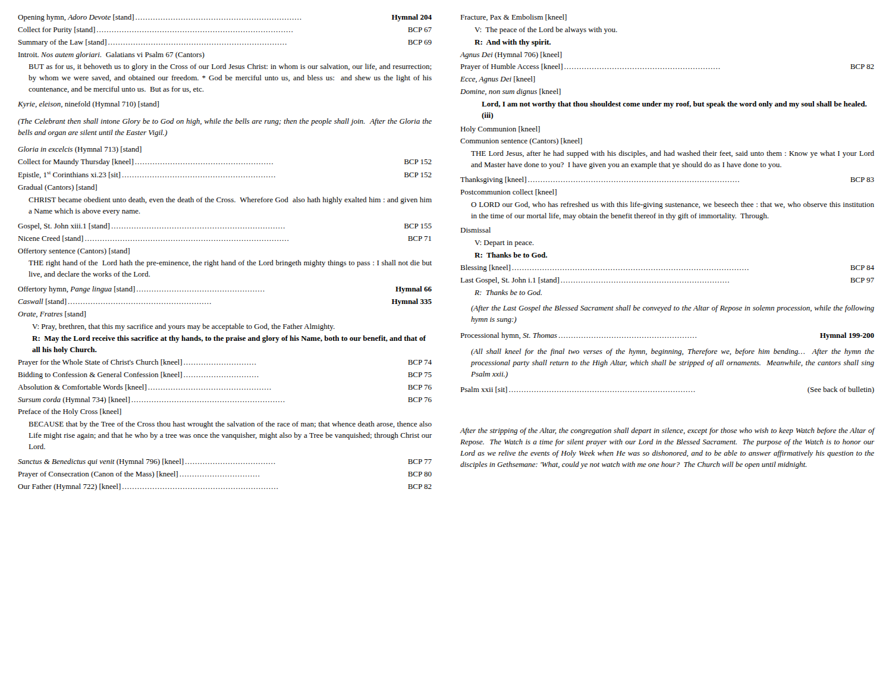Opening hymn, Adoro Devote [stand] .................................................................. Hymnal 204
Collect for Purity [stand] .............................................................................. BCP 67
Summary of the Law [stand] ....................................................................... BCP 69
Introit. Nos autem gloriari. Galatians vi Psalm 67 (Cantors)
BUT as for us, it behoveth us to glory in the Cross of our Lord Jesus Christ: in whom is our salvation, our life, and resurrection; by whom we were saved, and obtained our freedom. * God be merciful unto us, and bless us: and shew us the light of his countenance, and be merciful unto us. But as for us, etc.
Kyrie, eleison, ninefold (Hymnal 710) [stand]
(The Celebrant then shall intone Glory be to God on high, while the bells are rung; then the people shall join. After the Gloria the bells and organ are silent until the Easter Vigil.)
Gloria in excelcis (Hymnal 713) [stand]
Collect for Maundy Thursday [kneel] ....................................................... BCP 152
Epistle, 1st Corinthians xi.23 [sit] ............................................................. BCP 152
Gradual (Cantors) [stand]
CHRIST became obedient unto death, even the death of the Cross. Wherefore God also hath highly exalted him : and given him a Name which is above every name.
Gospel, St. John xiii.1 [stand] ..................................................................... BCP 155
Nicene Creed [stand] ................................................................................. BCP 71
Offertory sentence (Cantors) [stand]
THE right hand of the Lord hath the pre-eminence, the right hand of the Lord bringeth mighty things to pass : I shall not die but live, and declare the works of the Lord.
Offertory hymn, Pange lingua [stand] ................................................... Hymnal 66
Caswall [stand] ......................................................... Hymnal 335
Orate, Fratres [stand]
V: Pray, brethren, that this my sacrifice and yours may be acceptable to God, the Father Almighty.
R: May the Lord receive this sacrifice at thy hands, to the praise and glory of his Name, both to our benefit, and that of all his holy Church.
Prayer for the Whole State of Christ's Church [kneel] ............................. BCP 74
Bidding to Confession & General Confession [kneel] .............................. BCP 75
Absolution & Comfortable Words [kneel] ................................................. BCP 76
Sursum corda (Hymnal 734) [kneel] ............................................................. BCP 76
Preface of the Holy Cross [kneel]
BECAUSE that by the Tree of the Cross thou hast wrought the salvation of the race of man; that whence death arose, thence also Life might rise again; and that he who by a tree was once the vanquisher, might also by a Tree be vanquished; through Christ our Lord.
Sanctus & Benedictus qui venit (Hymnal 796) [kneel] .................................... BCP 77
Prayer of Consecration (Canon of the Mass) [kneel] ................................ BCP 80
Our Father (Hymnal 722) [kneel] .............................................................. BCP 82
Fracture, Pax & Embolism [kneel]
V: The peace of the Lord be always with you.
R: And with thy spirit.
Agnus Dei (Hymnal 706) [kneel]
Prayer of Humble Access [kneel] .............................................................. BCP 82
Ecce, Agnus Dei [kneel]
Domine, non sum dignus [kneel]
Lord, I am not worthy that thou shouldest come under my roof, but speak the word only and my soul shall be healed. (iii)
Holy Communion [kneel]
Communion sentence (Cantors) [kneel]
THE Lord Jesus, after he had supped with his disciples, and had washed their feet, said unto them : Know ye what I your Lord and Master have done to you? I have given you an example that ye should do as I have done to you.
Thanksgiving [kneel] .................................................................................... BCP 83
Postcommunion collect [kneel]
O LORD our God, who has refreshed us with this life-giving sustenance, we beseech thee : that we, who observe this institution in the time of our mortal life, may obtain the benefit thereof in thy gift of immortality. Through.
Dismissal
V: Depart in peace.
R: Thanks be to God.
Blessing [kneel] .............................................................................................. BCP 84
Last Gospel, St. John i.1 [stand] ................................................................... BCP 97
R: Thanks be to God.
(After the Last Gospel the Blessed Sacrament shall be conveyed to the Altar of Repose in solemn procession, while the following hymn is sung:)
Processional hymn, St. Thomas ....................................................... Hymnal 199-200
(All shall kneel for the final two verses of the hymn, beginning, Therefore we, before him bending… After the hymn the processional party shall return to the High Altar, which shall be stripped of all ornaments. Meanwhile, the cantors shall sing Psalm xxii.)
Psalm xxii [sit] .......................................................................... (See back of bulletin)
After the stripping of the Altar, the congregation shall depart in silence, except for those who wish to keep Watch before the Altar of Repose. The Watch is a time for silent prayer with our Lord in the Blessed Sacrament. The purpose of the Watch is to honor our Lord as we relive the events of Holy Week when He was so dishonored, and to be able to answer affirmatively his question to the disciples in Gethsemane: 'What, could ye not watch with me one hour? The Church will be open until midnight.